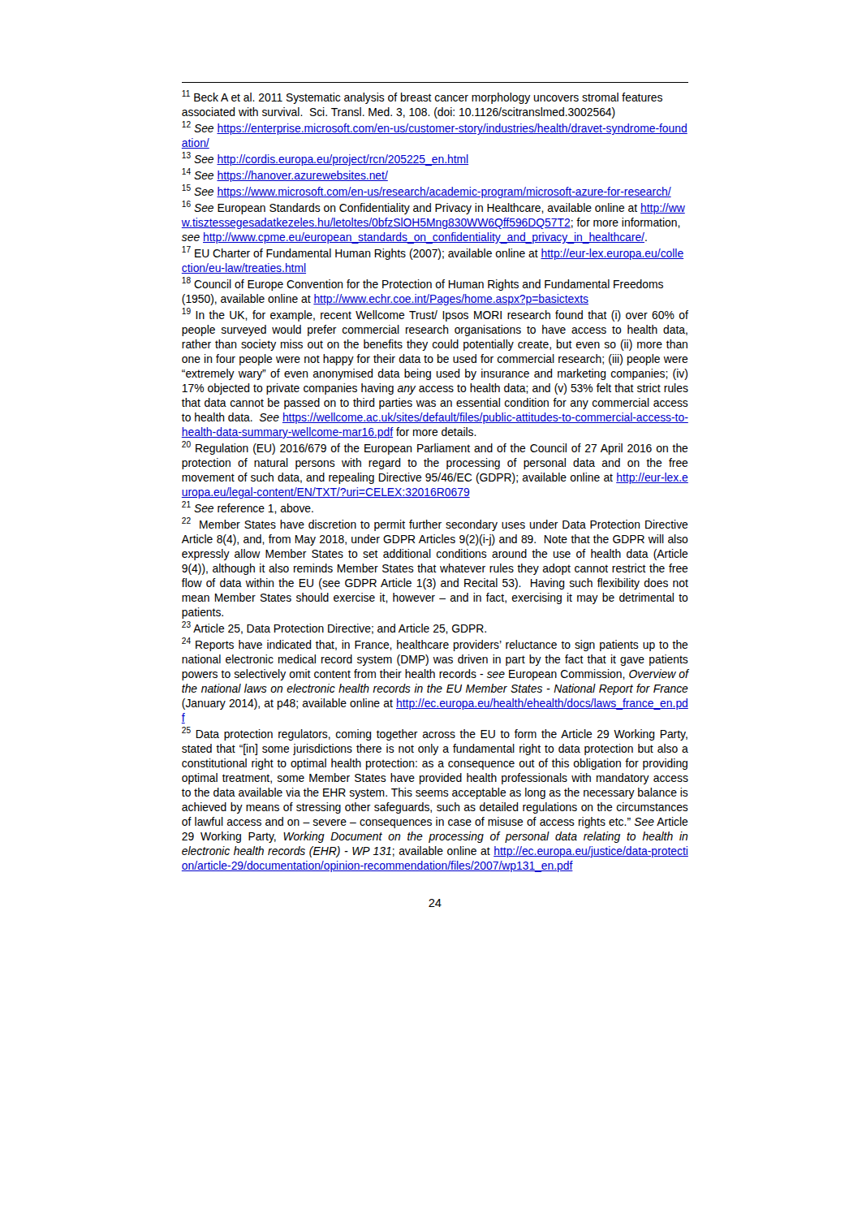11 Beck A et al. 2011 Systematic analysis of breast cancer morphology uncovers stromal features associated with survival. Sci. Transl. Med. 3, 108. (doi: 10.1126/scitranslmed.3002564)
12 See https://enterprise.microsoft.com/en-us/customer-story/industries/health/dravet-syndrome-foundation/
13 See http://cordis.europa.eu/project/rcn/205225_en.html
14 See https://hanover.azurewebsites.net/
15 See https://www.microsoft.com/en-us/research/academic-program/microsoft-azure-for-research/
16 See European Standards on Confidentiality and Privacy in Healthcare, available online at http://www.tisztessegesadatkezeles.hu/letoltes/0bfzSlOH5Mng830WW6Qff596DQ57T2; for more information, see http://www.cpme.eu/european_standards_on_confidentiality_and_privacy_in_healthcare/.
17 EU Charter of Fundamental Human Rights (2007); available online at http://eur-lex.europa.eu/collection/eu-law/treaties.html
18 Council of Europe Convention for the Protection of Human Rights and Fundamental Freedoms (1950), available online at http://www.echr.coe.int/Pages/home.aspx?p=basictexts
19 In the UK, for example, recent Wellcome Trust/ Ipsos MORI research found that (i) over 60% of people surveyed would prefer commercial research organisations to have access to health data, rather than society miss out on the benefits they could potentially create, but even so (ii) more than one in four people were not happy for their data to be used for commercial research; (iii) people were “extremely wary” of even anonymised data being used by insurance and marketing companies; (iv) 17% objected to private companies having any access to health data; and (v) 53% felt that strict rules that data cannot be passed on to third parties was an essential condition for any commercial access to health data. See https://wellcome.ac.uk/sites/default/files/public-attitudes-to-commercial-access-to-health-data-summary-wellcome-mar16.pdf for more details.
20 Regulation (EU) 2016/679 of the European Parliament and of the Council of 27 April 2016 on the protection of natural persons with regard to the processing of personal data and on the free movement of such data, and repealing Directive 95/46/EC (GDPR); available online at http://eur-lex.europa.eu/legal-content/EN/TXT/?uri=CELEX:32016R0679
21 See reference 1, above.
22 Member States have discretion to permit further secondary uses under Data Protection Directive Article 8(4), and, from May 2018, under GDPR Articles 9(2)(i-j) and 89. Note that the GDPR will also expressly allow Member States to set additional conditions around the use of health data (Article 9(4)), although it also reminds Member States that whatever rules they adopt cannot restrict the free flow of data within the EU (see GDPR Article 1(3) and Recital 53). Having such flexibility does not mean Member States should exercise it, however – and in fact, exercising it may be detrimental to patients.
23 Article 25, Data Protection Directive; and Article 25, GDPR.
24 Reports have indicated that, in France, healthcare providers’ reluctance to sign patients up to the national electronic medical record system (DMP) was driven in part by the fact that it gave patients powers to selectively omit content from their health records - see European Commission, Overview of the national laws on electronic health records in the EU Member States - National Report for France (January 2014), at p48; available online at http://ec.europa.eu/health/ehealth/docs/laws_france_en.pdf
25 Data protection regulators, coming together across the EU to form the Article 29 Working Party, stated that “[in] some jurisdictions there is not only a fundamental right to data protection but also a constitutional right to optimal health protection: as a consequence out of this obligation for providing optimal treatment, some Member States have provided health professionals with mandatory access to the data available via the EHR system. This seems acceptable as long as the necessary balance is achieved by means of stressing other safeguards, such as detailed regulations on the circumstances of lawful access and on – severe – consequences in case of misuse of access rights etc.” See Article 29 Working Party, Working Document on the processing of personal data relating to health in electronic health records (EHR) - WP 131; available online at http://ec.europa.eu/justice/data-protection/article-29/documentation/opinion-recommendation/files/2007/wp131_en.pdf
24